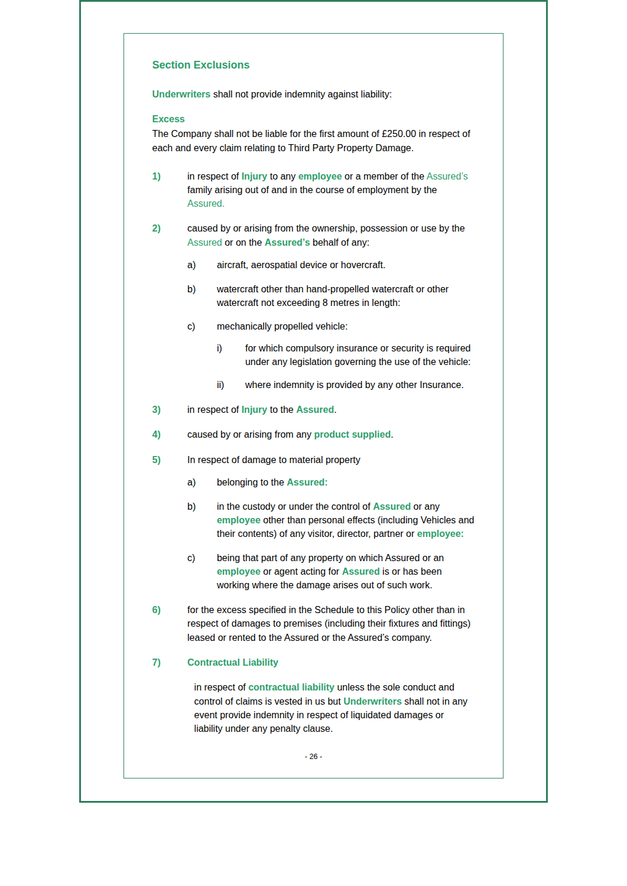Section Exclusions
Underwriters shall not provide indemnity against liability:
Excess
The Company shall not be liable for the first amount of £250.00 in respect of each and every claim relating to Third Party Property Damage.
1) in respect of Injury to any employee or a member of the Assured’s family arising out of and in the course of employment by the Assured.
2) caused by or arising from the ownership, possession or use by the Assured or on the Assured’s behalf of any:
a) aircraft, aerospatial device or hovercraft.
b) watercraft other than hand-propelled watercraft or other watercraft not exceeding 8 metres in length:
c) mechanically propelled vehicle:
i) for which compulsory insurance or security is required under any legislation governing the use of the vehicle:
ii) where indemnity is provided by any other Insurance.
3) in respect of Injury to the Assured.
4) caused by or arising from any product supplied.
5) In respect of damage to material property
a) belonging to the Assured:
b) in the custody or under the control of Assured or any employee other than personal effects (including Vehicles and their contents) of any visitor, director, partner or employee:
c) being that part of any property on which Assured or an employee or agent acting for Assured is or has been working where the damage arises out of such work.
6) for the excess specified in the Schedule to this Policy other than in respect of damages to premises (including their fixtures and fittings) leased or rented to the Assured or the Assured’s company.
7) Contractual Liability
in respect of contractual liability unless the sole conduct and control of claims is vested in us but Underwriters shall not in any event provide indemnity in respect of liquidated damages or liability under any penalty clause.
- 26 -